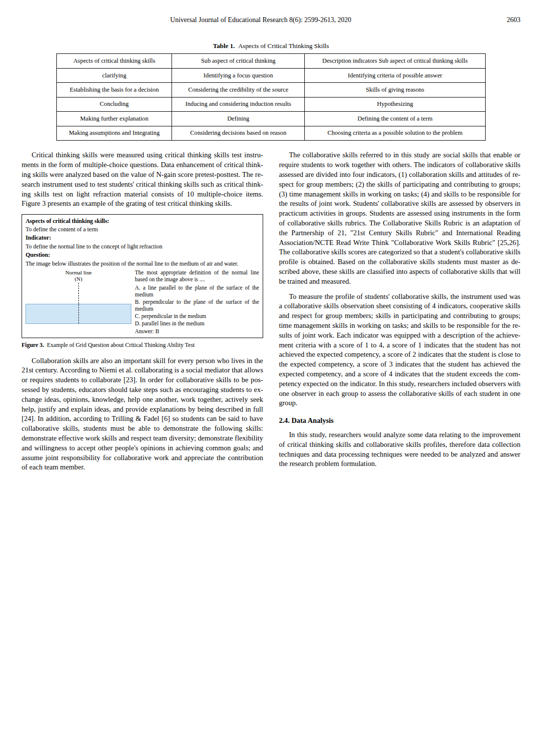Universal Journal of Educational Research 8(6): 2599-2613, 2020
2603
Table 1. Aspects of Critical Thinking Skills
| Aspects of critical thinking skills | Sub aspect of critical thinking | Description indicators Sub aspect of critical thinking skills |
| --- | --- | --- |
| clarifying | Identifying a focus question | Identifying criteria of possible answer |
| Establishing the basis for a decision | Considering the credibility of the source | Skills of giving reasons |
| Concluding | Inducing and considering induction results | Hypothesizing |
| Making further explanation | Defining | Defining the content of a term |
| Making assumptions and Integrating | Considering decisions based on reason | Choosing criteria as a possible solution to the problem |
Critical thinking skills were measured using critical thinking skills test instruments in the form of multiple-choice questions. Data enhancement of critical thinking skills were analyzed based on the value of N-gain score pretest-posttest. The research instrument used to test students' critical thinking skills such as critical thinking skills test on light refraction material consists of 10 multiple-choice items. Figure 3 presents an example of the grating of test critical thinking skills.
Aspects of critical thinking skills:
To define the content of a term
Indicator:
To define the normal line to the concept of light refraction
Question:
The image below illustrates the position of the normal line to the medium of air and water.
Normal line
(N)
The most appropriate definition of the normal line based on the image above is ....
A. a line parallel to the plane of the surface of the medium
B. perpendicular to the plane of the surface of the medium
C. perpendicular in the medium
D. parallel lines in the medium
Answer: B
Figure 3. Example of Grid Question about Critical Thinking Ability Test
Collaboration skills are also an important skill for every person who lives in the 21st century. According to Niemi et al. collaborating is a social mediator that allows or requires students to collaborate [23]. In order for collaborative skills to be possessed by students, educators should take steps such as encouraging students to exchange ideas, opinions, knowledge, help one another, work together, actively seek help, justify and explain ideas, and provide explanations by being described in full [24]. In addition, according to Trilling & Fadel [6] so students can be said to have collaborative skills, students must be able to demonstrate the following skills: demonstrate effective work skills and respect team diversity; demonstrate flexibility and willingness to accept other people's opinions in achieving common goals; and assume joint responsibility for collaborative work and appreciate the contribution of each team member.
The collaborative skills referred to in this study are social skills that enable or require students to work together with others. The indicators of collaborative skills assessed are divided into four indicators, (1) collaboration skills and attitudes of respect for group members; (2) the skills of participating and contributing to groups; (3) time management skills in working on tasks; (4) and skills to be responsible for the results of joint work. Students' collaborative skills are assessed by observers in practicum activities in groups. Students are assessed using instruments in the form of collaborative skills rubrics. The Collaborative Skills Rubric is an adaptation of the Partnership of 21, "21st Century Skills Rubric" and International Reading Association/NCTE Read Write Think "Collaborative Work Skills Rubric" [25,26]. The collaborative skills scores are categorized so that a student's collaborative skills profile is obtained. Based on the collaborative skills students must master as described above, these skills are classified into aspects of collaborative skills that will be trained and measured.
To measure the profile of students' collaborative skills, the instrument used was a collaborative skills observation sheet consisting of 4 indicators, cooperative skills and respect for group members; skills in participating and contributing to groups; time management skills in working on tasks; and skills to be responsible for the results of joint work. Each indicator was equipped with a description of the achievement criteria with a score of 1 to 4, a score of 1 indicates that the student has not achieved the expected competency, a score of 2 indicates that the student is close to the expected competency, a score of 3 indicates that the student has achieved the expected competency, and a score of 4 indicates that the student exceeds the competency expected on the indicator. In this study, researchers included observers with one observer in each group to assess the collaborative skills of each student in one group.
2.4. Data Analysis
In this study, researchers would analyze some data relating to the improvement of critical thinking skills and collaborative skills profiles, therefore data collection techniques and data processing techniques were needed to be analyzed and answer the research problem formulation.